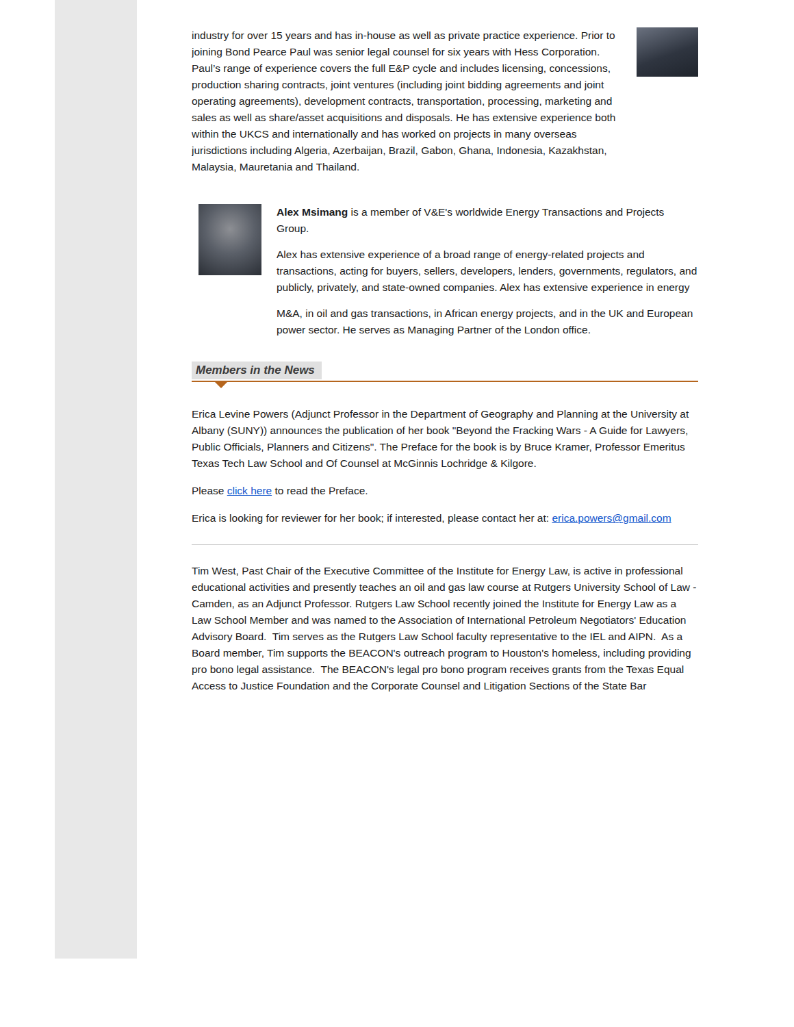industry for over 15 years and has in-house as well as private practice experience. Prior to joining Bond Pearce Paul was senior legal counsel for six years with Hess Corporation. Paul’s range of experience covers the full E&P cycle and includes licensing, concessions, production sharing contracts, joint ventures (including joint bidding agreements and joint operating agreements), development contracts, transportation, processing, marketing and sales as well as share/asset acquisitions and disposals. He has extensive experience both within the UKCS and internationally and has worked on projects in many overseas jurisdictions including Algeria, Azerbaijan, Brazil, Gabon, Ghana, Indonesia, Kazakhstan, Malaysia, Mauretania and Thailand.
Alex Msimang is a member of V&E's worldwide Energy Transactions and Projects Group.
Alex has extensive experience of a broad range of energy-related projects and transactions, acting for buyers, sellers, developers, lenders, governments, regulators, and publicly, privately, and state-owned companies. Alex has extensive experience in energy
M&A, in oil and gas transactions, in African energy projects, and in the UK and European power sector. He serves as Managing Partner of the London office.
Members in the News
Erica Levine Powers (Adjunct Professor in the Department of Geography and Planning at the University at Albany (SUNY)) announces the publication of her book "Beyond the Fracking Wars - A Guide for Lawyers, Public Officials, Planners and Citizens". The Preface for the book is by Bruce Kramer, Professor Emeritus Texas Tech Law School and Of Counsel at McGinnis Lochridge & Kilgore.
Please click here to read the Preface.
Erica is looking for reviewer for her book; if interested, please contact her at: erica.powers@gmail.com
Tim West, Past Chair of the Executive Committee of the Institute for Energy Law, is active in professional educational activities and presently teaches an oil and gas law course at Rutgers University School of Law - Camden, as an Adjunct Professor. Rutgers Law School recently joined the Institute for Energy Law as a Law School Member and was named to the Association of International Petroleum Negotiators' Education Advisory Board. Tim serves as the Rutgers Law School faculty representative to the IEL and AIPN. As a Board member, Tim supports the BEACON's outreach program to Houston's homeless, including providing pro bono legal assistance. The BEACON's legal pro bono program receives grants from the Texas Equal Access to Justice Foundation and the Corporate Counsel and Litigation Sections of the State Bar